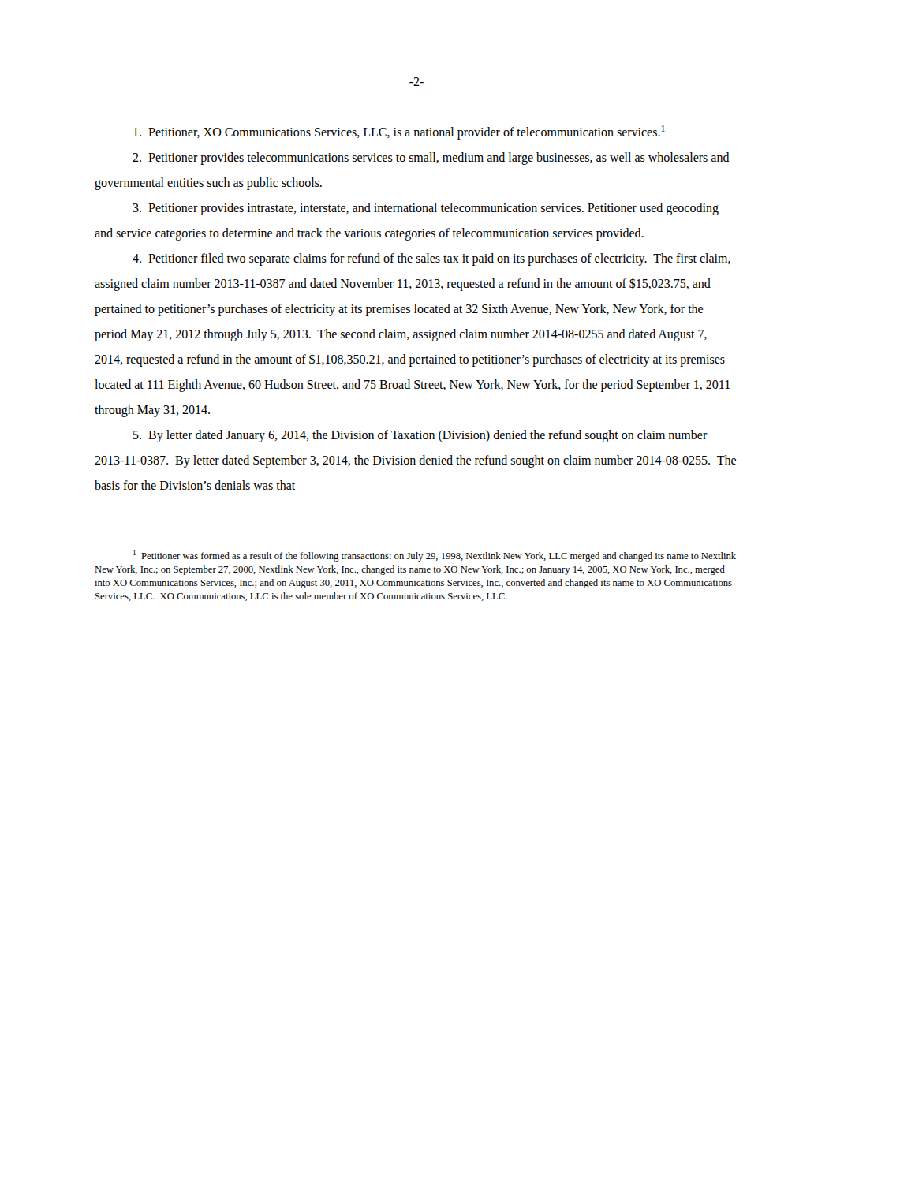-2-
1. Petitioner, XO Communications Services, LLC, is a national provider of telecommunication services.1
2. Petitioner provides telecommunications services to small, medium and large businesses, as well as wholesalers and governmental entities such as public schools.
3. Petitioner provides intrastate, interstate, and international telecommunication services. Petitioner used geocoding and service categories to determine and track the various categories of telecommunication services provided.
4. Petitioner filed two separate claims for refund of the sales tax it paid on its purchases of electricity. The first claim, assigned claim number 2013-11-0387 and dated November 11, 2013, requested a refund in the amount of $15,023.75, and pertained to petitioner’s purchases of electricity at its premises located at 32 Sixth Avenue, New York, New York, for the period May 21, 2012 through July 5, 2013. The second claim, assigned claim number 2014-08-0255 and dated August 7, 2014, requested a refund in the amount of $1,108,350.21, and pertained to petitioner’s purchases of electricity at its premises located at 111 Eighth Avenue, 60 Hudson Street, and 75 Broad Street, New York, New York, for the period September 1, 2011 through May 31, 2014.
5. By letter dated January 6, 2014, the Division of Taxation (Division) denied the refund sought on claim number 2013-11-0387. By letter dated September 3, 2014, the Division denied the refund sought on claim number 2014-08-0255. The basis for the Division’s denials was that
1 Petitioner was formed as a result of the following transactions: on July 29, 1998, Nextlink New York, LLC merged and changed its name to Nextlink New York, Inc.; on September 27, 2000, Nextlink New York, Inc., changed its name to XO New York, Inc.; on January 14, 2005, XO New York, Inc., merged into XO Communications Services, Inc.; and on August 30, 2011, XO Communications Services, Inc., converted and changed its name to XO Communications Services, LLC. XO Communications, LLC is the sole member of XO Communications Services, LLC.